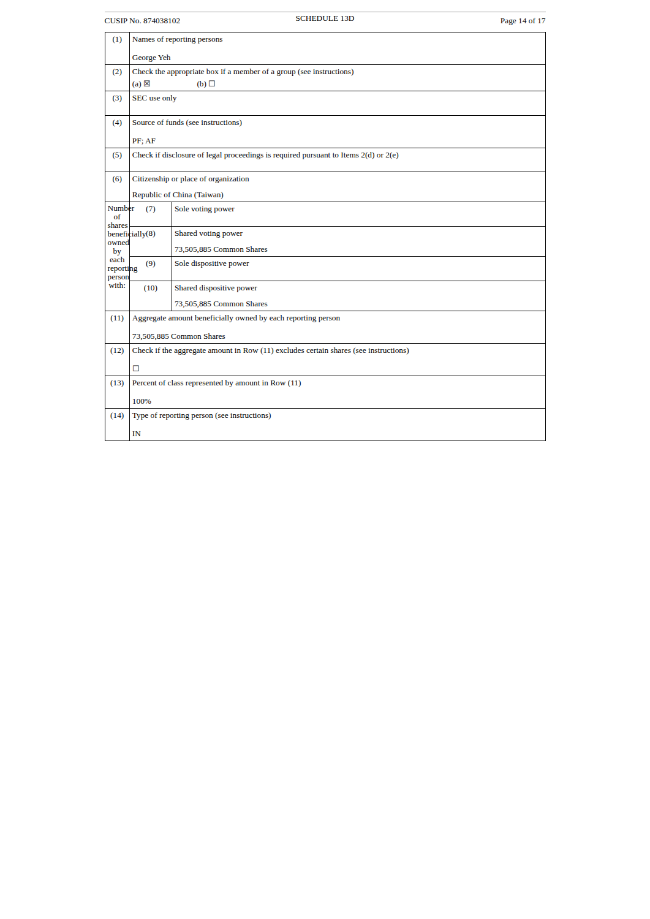SCHEDULE 13D
CUSIP No. 874038102
Page 14 of 17
| (1) | Names of reporting persons George Yeh |
| (2) | Check the appropriate box if a member of a group (see instructions) (a) ☒ (b) ☐ |
| (3) | SEC use only |
| (4) | Source of funds (see instructions) PF; AF |
| (5) | Check if disclosure of legal proceedings is required pursuant to Items 2(d) or 2(e) |
| (6) | Citizenship or place of organization Republic of China (Taiwan) |
| Number of shares beneficially owned by each reporting person with: | (7) | Sole voting power |
| (8) | Shared voting power 73,505,885 Common Shares |
| (9) | Sole dispositive power |
| (10) | Shared dispositive power 73,505,885 Common Shares |
| (11) | Aggregate amount beneficially owned by each reporting person 73,505,885 Common Shares |
| (12) | Check if the aggregate amount in Row (11) excludes certain shares (see instructions) ☐ |
| (13) | Percent of class represented by amount in Row (11) 100% |
| (14) | Type of reporting person (see instructions) IN |